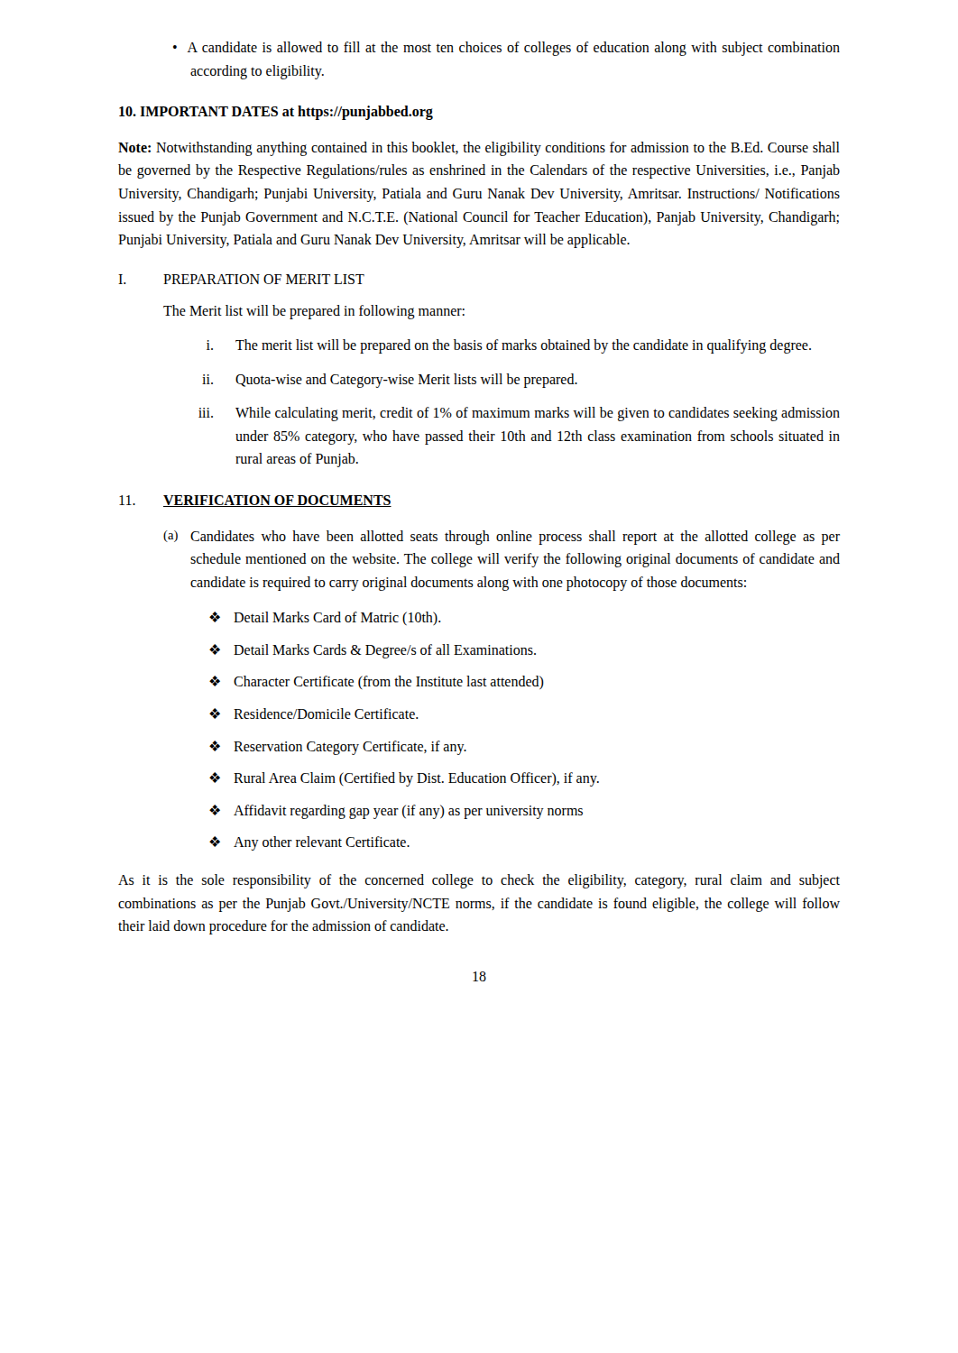• A candidate is allowed to fill at the most ten choices of colleges of education along with subject combination according to eligibility.
10. IMPORTANT DATES at https://punjabbed.org
Note: Notwithstanding anything contained in this booklet, the eligibility conditions for admission to the B.Ed. Course shall be governed by the Respective Regulations/rules as enshrined in the Calendars of the respective Universities, i.e., Panjab University, Chandigarh; Punjabi University, Patiala and Guru Nanak Dev University, Amritsar. Instructions/ Notifications issued by the Punjab Government and N.C.T.E. (National Council for Teacher Education), Panjab University, Chandigarh; Punjabi University, Patiala and Guru Nanak Dev University, Amritsar will be applicable.
I. PREPARATION OF MERIT LIST
The Merit list will be prepared in following manner:
The merit list will be prepared on the basis of marks obtained by the candidate in qualifying degree.
Quota-wise and Category-wise Merit lists will be prepared.
While calculating merit, credit of 1% of maximum marks will be given to candidates seeking admission under 85% category, who have passed their 10th and 12th class examination from schools situated in rural areas of Punjab.
11. VERIFICATION OF DOCUMENTS
(a) Candidates who have been allotted seats through online process shall report at the allotted college as per schedule mentioned on the website. The college will verify the following original documents of candidate and candidate is required to carry original documents along with one photocopy of those documents:
Detail Marks Card of Matric (10th).
Detail Marks Cards & Degree/s of all Examinations.
Character Certificate (from the Institute last attended)
Residence/Domicile Certificate.
Reservation Category Certificate, if any.
Rural Area Claim (Certified by Dist. Education Officer), if any.
Affidavit regarding gap year (if any) as per university norms
Any other relevant Certificate.
As it is the sole responsibility of the concerned college to check the eligibility, category, rural claim and subject combinations as per the Punjab Govt./University/NCTE norms, if the candidate is found eligible, the college will follow their laid down procedure for the admission of candidate.
18